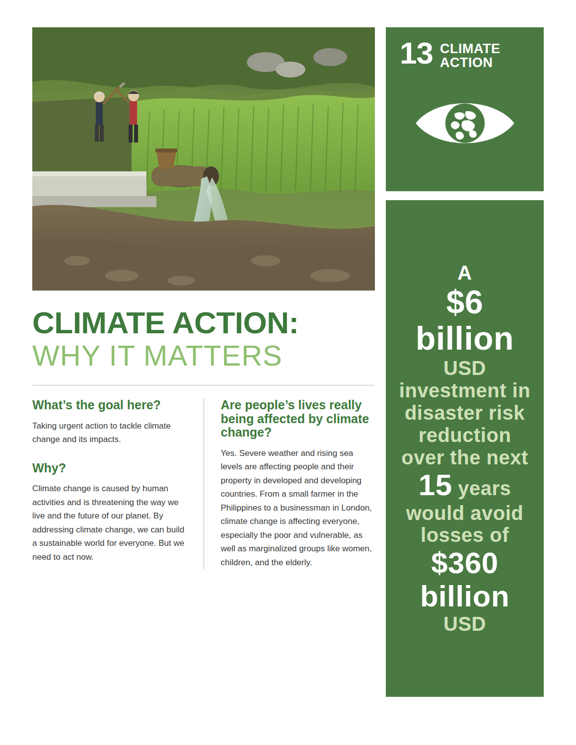Climate Action: Why it matters
What’s the goal here?
Taking urgent action to tackle climate change and its impacts.
Why?
Climate change is caused by human activities and is threatening the way we live and the future of our planet. By addressing climate change, we can build a sustainable world for everyone. But we need to act now.
Are people’s lives really being affected by climate change?
Yes. Severe weather and rising sea levels are affecting people and their property in developed and developing countries. From a small farmer in the Philippines to a businessman in London, climate change is affecting everyone, especially the poor and vulnerable, as well as marginalized groups like women, children, and the elderly.
13
Climate
Action
A
$6 billion
USD investment in disaster risk reduction over the next 15 years would avoid losses of $360 billion USD